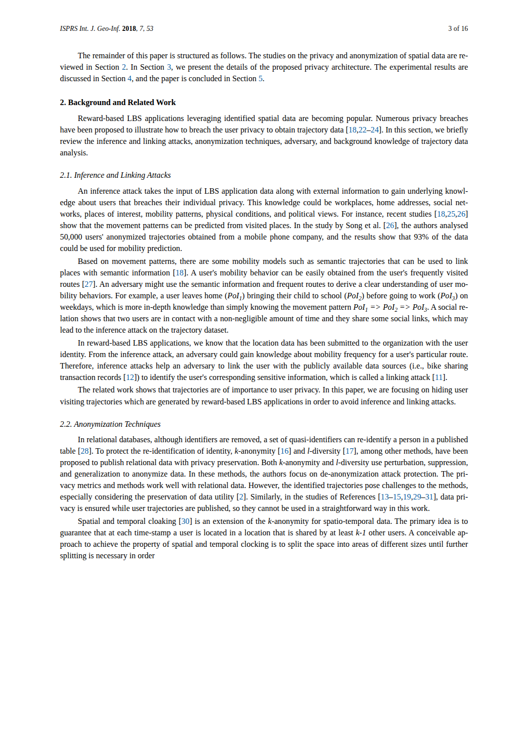ISPRS Int. J. Geo-Inf. 2018, 7, 53 3 of 16
The remainder of this paper is structured as follows. The studies on the privacy and anonymization of spatial data are reviewed in Section 2. In Section 3, we present the details of the proposed privacy architecture. The experimental results are discussed in Section 4, and the paper is concluded in Section 5.
2. Background and Related Work
Reward-based LBS applications leveraging identified spatial data are becoming popular. Numerous privacy breaches have been proposed to illustrate how to breach the user privacy to obtain trajectory data [18,22–24]. In this section, we briefly review the inference and linking attacks, anonymization techniques, adversary, and background knowledge of trajectory data analysis.
2.1. Inference and Linking Attacks
An inference attack takes the input of LBS application data along with external information to gain underlying knowledge about users that breaches their individual privacy. This knowledge could be workplaces, home addresses, social networks, places of interest, mobility patterns, physical conditions, and political views. For instance, recent studies [18,25,26] show that the movement patterns can be predicted from visited places. In the study by Song et al. [26], the authors analysed 50,000 users' anonymized trajectories obtained from a mobile phone company, and the results show that 93% of the data could be used for mobility prediction.
Based on movement patterns, there are some mobility models such as semantic trajectories that can be used to link places with semantic information [18]. A user's mobility behavior can be easily obtained from the user's frequently visited routes [27]. An adversary might use the semantic information and frequent routes to derive a clear understanding of user mobility behaviors. For example, a user leaves home (PoI1) bringing their child to school (PoI2) before going to work (PoI3) on weekdays, which is more in-depth knowledge than simply knowing the movement pattern PoI1 => PoI2 => PoI3. A social relation shows that two users are in contact with a non-negligible amount of time and they share some social links, which may lead to the inference attack on the trajectory dataset.
In reward-based LBS applications, we know that the location data has been submitted to the organization with the user identity. From the inference attack, an adversary could gain knowledge about mobility frequency for a user's particular route. Therefore, inference attacks help an adversary to link the user with the publicly available data sources (i.e., bike sharing transaction records [12]) to identify the user's corresponding sensitive information, which is called a linking attack [11].
The related work shows that trajectories are of importance to user privacy. In this paper, we are focusing on hiding user visiting trajectories which are generated by reward-based LBS applications in order to avoid inference and linking attacks.
2.2. Anonymization Techniques
In relational databases, although identifiers are removed, a set of quasi-identifiers can re-identify a person in a published table [28]. To protect the re-identification of identity, k-anonymity [16] and l-diversity [17], among other methods, have been proposed to publish relational data with privacy preservation. Both k-anonymity and l-diversity use perturbation, suppression, and generalization to anonymize data. In these methods, the authors focus on de-anonymization attack protection. The privacy metrics and methods work well with relational data. However, the identified trajectories pose challenges to the methods, especially considering the preservation of data utility [2]. Similarly, in the studies of References [13–15,19,29–31], data privacy is ensured while user trajectories are published, so they cannot be used in a straightforward way in this work.
Spatial and temporal cloaking [30] is an extension of the k-anonymity for spatio-temporal data. The primary idea is to guarantee that at each time-stamp a user is located in a location that is shared by at least k-1 other users. A conceivable approach to achieve the property of spatial and temporal clocking is to split the space into areas of different sizes until further splitting is necessary in order